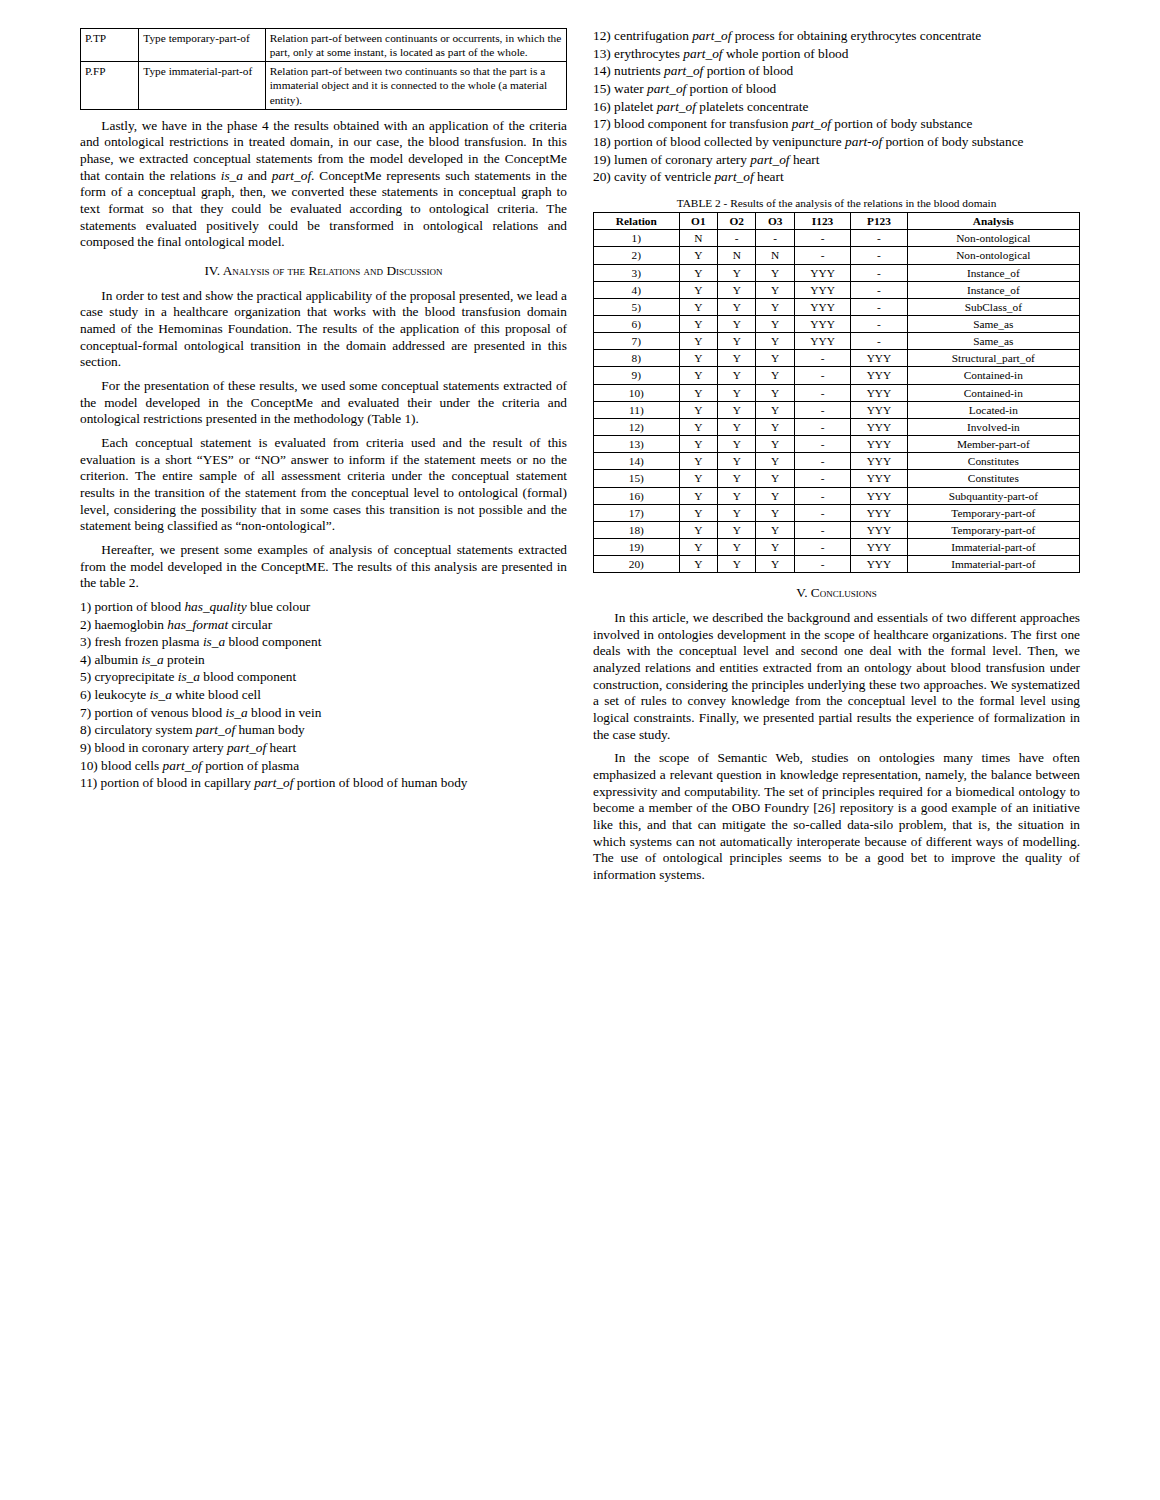| P.TP | Type temporary-part-of | Relation part-of between continuants or occurrents, in which the part, only at some instant, is located as part of the whole. |
| P.FP | Type immaterial-part-of | Relation part-of between two continuants so that the part is a immaterial object and it is connected to the whole (a material entity). |
Lastly, we have in the phase 4 the results obtained with an application of the criteria and ontological restrictions in treated domain, in our case, the blood transfusion. In this phase, we extracted conceptual statements from the model developed in the ConceptMe that contain the relations is_a and part_of. ConceptMe represents such statements in the form of a conceptual graph, then, we converted these statements in conceptual graph to text format so that they could be evaluated according to ontological criteria. The statements evaluated positively could be transformed in ontological relations and composed the final ontological model.
IV. Analysis of the Relations and Discussion
In order to test and show the practical applicability of the proposal presented, we lead a case study in a healthcare organization that works with the blood transfusion domain named of the Hemominas Foundation. The results of the application of this proposal of conceptual-formal ontological transition in the domain addressed are presented in this section.
For the presentation of these results, we used some conceptual statements extracted of the model developed in the ConceptMe and evaluated their under the criteria and ontological restrictions presented in the methodology (Table 1).
Each conceptual statement is evaluated from criteria used and the result of this evaluation is a short “YES” or “NO” answer to inform if the statement meets or no the criterion. The entire sample of all assessment criteria under the conceptual statement results in the transition of the statement from the conceptual level to ontological (formal) level, considering the possibility that in some cases this transition is not possible and the statement being classified as “non-ontological”.
Hereafter, we present some examples of analysis of conceptual statements extracted from the model developed in the ConceptME. The results of this analysis are presented in the table 2.
1) portion of blood has_quality blue colour
2) haemoglobin has_format circular
3) fresh frozen plasma is_a blood component
4) albumin is_a protein
5) cryoprecipitate is_a blood component
6) leukocyte is_a white blood cell
7) portion of venous blood is_a blood in vein
8) circulatory system part_of human body
9) blood in coronary artery part_of heart
10) blood cells part_of portion of plasma
11) portion of blood in capillary part_of portion of blood of human body
12) centrifugation part_of process for obtaining erythrocytes concentrate
13) erythrocytes part_of whole portion of blood
14) nutrients part_of portion of blood
15) water part_of portion of blood
16) platelet part_of platelets concentrate
17) blood component for transfusion part_of portion of body substance
18) portion of blood collected by venipuncture part-of portion of body substance
19) lumen of coronary artery part_of heart
20) cavity of ventricle part_of heart
TABLE 2 - Results of the analysis of the relations in the blood domain
| Relation | O1 | O2 | O3 | I123 | P123 | Analysis |
| --- | --- | --- | --- | --- | --- | --- |
| 1) | N | - | - | - | - | Non-ontological |
| 2) | Y | N | N | - | - | Non-ontological |
| 3) | Y | Y | Y | YYY | - | Instance_of |
| 4) | Y | Y | Y | YYY | - | Instance_of |
| 5) | Y | Y | Y | YYY | - | SubClass_of |
| 6) | Y | Y | Y | YYY | - | Same_as |
| 7) | Y | Y | Y | YYY | - | Same_as |
| 8) | Y | Y | Y | - | YYY | Structural_part_of |
| 9) | Y | Y | Y | - | YYY | Contained-in |
| 10) | Y | Y | Y | - | YYY | Contained-in |
| 11) | Y | Y | Y | - | YYY | Located-in |
| 12) | Y | Y | Y | - | YYY | Involved-in |
| 13) | Y | Y | Y | - | YYY | Member-part-of |
| 14) | Y | Y | Y | - | YYY | Constitutes |
| 15) | Y | Y | Y | - | YYY | Constitutes |
| 16) | Y | Y | Y | - | YYY | Subquantity-part-of |
| 17) | Y | Y | Y | - | YYY | Temporary-part-of |
| 18) | Y | Y | Y | - | YYY | Temporary-part-of |
| 19) | Y | Y | Y | - | YYY | Immaterial-part-of |
| 20) | Y | Y | Y | - | YYY | Immaterial-part-of |
V. Conclusions
In this article, we described the background and essentials of two different approaches involved in ontologies development in the scope of healthcare organizations. The first one deals with the conceptual level and second one deal with the formal level. Then, we analyzed relations and entities extracted from an ontology about blood transfusion under construction, considering the principles underlying these two approaches. We systematized a set of rules to convey knowledge from the conceptual level to the formal level using logical constraints. Finally, we presented partial results the experience of formalization in the case study.
In the scope of Semantic Web, studies on ontologies many times have often emphasized a relevant question in knowledge representation, namely, the balance between expressivity and computability. The set of principles required for a biomedical ontology to become a member of the OBO Foundry [26] repository is a good example of an initiative like this, and that can mitigate the so-called data-silo problem, that is, the situation in which systems can not automatically interoperate because of different ways of modelling. The use of ontological principles seems to be a good bet to improve the quality of information systems.